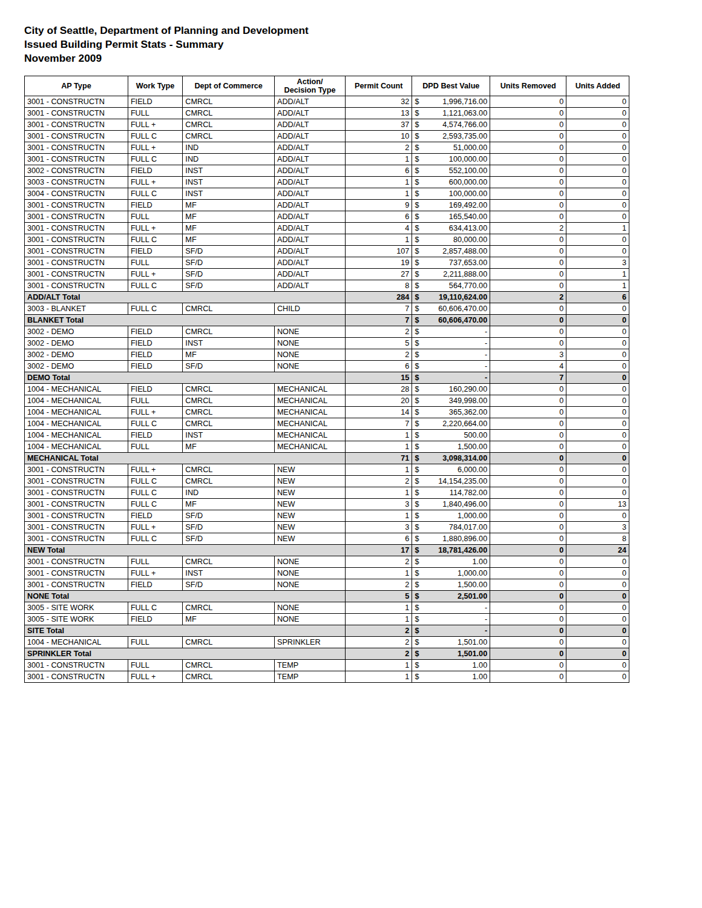City of Seattle, Department of Planning and Development
Issued Building Permit Stats - Summary
November 2009
| AP Type | Work Type | Dept of Commerce | Action/ Decision Type | Permit Count | DPD Best Value | Units Removed | Units Added |
| --- | --- | --- | --- | --- | --- | --- | --- |
| 3001 - CONSTRUCTN | FIELD | CMRCL | ADD/ALT | 32 | $ | 1,996,716.00 | 0 | 0 |
| 3001 - CONSTRUCTN | FULL | CMRCL | ADD/ALT | 13 | $ | 1,121,063.00 | 0 | 0 |
| 3001 - CONSTRUCTN | FULL + | CMRCL | ADD/ALT | 37 | $ | 4,574,766.00 | 0 | 0 |
| 3001 - CONSTRUCTN | FULL C | CMRCL | ADD/ALT | 10 | $ | 2,593,735.00 | 0 | 0 |
| 3001 - CONSTRUCTN | FULL + | IND | ADD/ALT | 2 | $ | 51,000.00 | 0 | 0 |
| 3001 - CONSTRUCTN | FULL C | IND | ADD/ALT | 1 | $ | 100,000.00 | 0 | 0 |
| 3002 - CONSTRUCTN | FIELD | INST | ADD/ALT | 6 | $ | 552,100.00 | 0 | 0 |
| 3003 - CONSTRUCTN | FULL + | INST | ADD/ALT | 1 | $ | 600,000.00 | 0 | 0 |
| 3004 - CONSTRUCTN | FULL C | INST | ADD/ALT | 1 | $ | 100,000.00 | 0 | 0 |
| 3001 - CONSTRUCTN | FIELD | MF | ADD/ALT | 9 | $ | 169,492.00 | 0 | 0 |
| 3001 - CONSTRUCTN | FULL | MF | ADD/ALT | 6 | $ | 165,540.00 | 0 | 0 |
| 3001 - CONSTRUCTN | FULL + | MF | ADD/ALT | 4 | $ | 634,413.00 | 2 | 1 |
| 3001 - CONSTRUCTN | FULL C | MF | ADD/ALT | 1 | $ | 80,000.00 | 0 | 0 |
| 3001 - CONSTRUCTN | FIELD | SF/D | ADD/ALT | 107 | $ | 2,857,488.00 | 0 | 0 |
| 3001 - CONSTRUCTN | FULL | SF/D | ADD/ALT | 19 | $ | 737,653.00 | 0 | 3 |
| 3001 - CONSTRUCTN | FULL + | SF/D | ADD/ALT | 27 | $ | 2,211,888.00 | 0 | 1 |
| 3001 - CONSTRUCTN | FULL C | SF/D | ADD/ALT | 8 | $ | 564,770.00 | 0 | 1 |
| ADD/ALT Total | 284 | $ | 19,110,624.00 | 2 | 6 |
| 3003 - BLANKET | FULL C | CMRCL | CHILD | 7 | $ | 60,606,470.00 | 0 | 0 |
| BLANKET Total | 7 | $ | 60,606,470.00 | 0 | 0 |
| 3002 - DEMO | FIELD | CMRCL | NONE | 2 | $ | - | 0 | 0 |
| 3002 - DEMO | FIELD | INST | NONE | 5 | $ | - | 0 | 0 |
| 3002 - DEMO | FIELD | MF | NONE | 2 | $ | - | 3 | 0 |
| 3002 - DEMO | FIELD | SF/D | NONE | 6 | $ | - | 4 | 0 |
| DEMO Total | 15 | $ | - | 7 | 0 |
| 1004 - MECHANICAL | FIELD | CMRCL | MECHANICAL | 28 | $ | 160,290.00 | 0 | 0 |
| 1004 - MECHANICAL | FULL | CMRCL | MECHANICAL | 20 | $ | 349,998.00 | 0 | 0 |
| 1004 - MECHANICAL | FULL + | CMRCL | MECHANICAL | 14 | $ | 365,362.00 | 0 | 0 |
| 1004 - MECHANICAL | FULL C | CMRCL | MECHANICAL | 7 | $ | 2,220,664.00 | 0 | 0 |
| 1004 - MECHANICAL | FIELD | INST | MECHANICAL | 1 | $ | 500.00 | 0 | 0 |
| 1004 - MECHANICAL | FULL | MF | MECHANICAL | 1 | $ | 1,500.00 | 0 | 0 |
| MECHANICAL Total | 71 | $ | 3,098,314.00 | 0 | 0 |
| 3001 - CONSTRUCTN | FULL + | CMRCL | NEW | 1 | $ | 6,000.00 | 0 | 0 |
| 3001 - CONSTRUCTN | FULL C | CMRCL | NEW | 2 | $ | 14,154,235.00 | 0 | 0 |
| 3001 - CONSTRUCTN | FULL C | IND | NEW | 1 | $ | 114,782.00 | 0 | 0 |
| 3001 - CONSTRUCTN | FULL C | MF | NEW | 3 | $ | 1,840,496.00 | 0 | 13 |
| 3001 - CONSTRUCTN | FIELD | SF/D | NEW | 1 | $ | 1,000.00 | 0 | 0 |
| 3001 - CONSTRUCTN | FULL + | SF/D | NEW | 3 | $ | 784,017.00 | 0 | 3 |
| 3001 - CONSTRUCTN | FULL C | SF/D | NEW | 6 | $ | 1,880,896.00 | 0 | 8 |
| NEW Total | 17 | $ | 18,781,426.00 | 0 | 24 |
| 3001 - CONSTRUCTN | FULL | CMRCL | NONE | 2 | $ | 1.00 | 0 | 0 |
| 3001 - CONSTRUCTN | FULL + | INST | NONE | 1 | $ | 1,000.00 | 0 | 0 |
| 3001 - CONSTRUCTN | FIELD | SF/D | NONE | 2 | $ | 1,500.00 | 0 | 0 |
| NONE Total | 5 | $ | 2,501.00 | 0 | 0 |
| 3005 - SITE WORK | FULL C | CMRCL | NONE | 1 | $ | - | 0 | 0 |
| 3005 - SITE WORK | FIELD | MF | NONE | 1 | $ | - | 0 | 0 |
| SITE Total | 2 | $ | - | 0 | 0 |
| 1004 - MECHANICAL | FULL | CMRCL | SPRINKLER | 2 | $ | 1,501.00 | 0 | 0 |
| SPRINKLER Total | 2 | $ | 1,501.00 | 0 | 0 |
| 3001 - CONSTRUCTN | FULL | CMRCL | TEMP | 1 | $ | 1.00 | 0 | 0 |
| 3001 - CONSTRUCTN | FULL + | CMRCL | TEMP | 1 | $ | 1.00 | 0 | 0 |